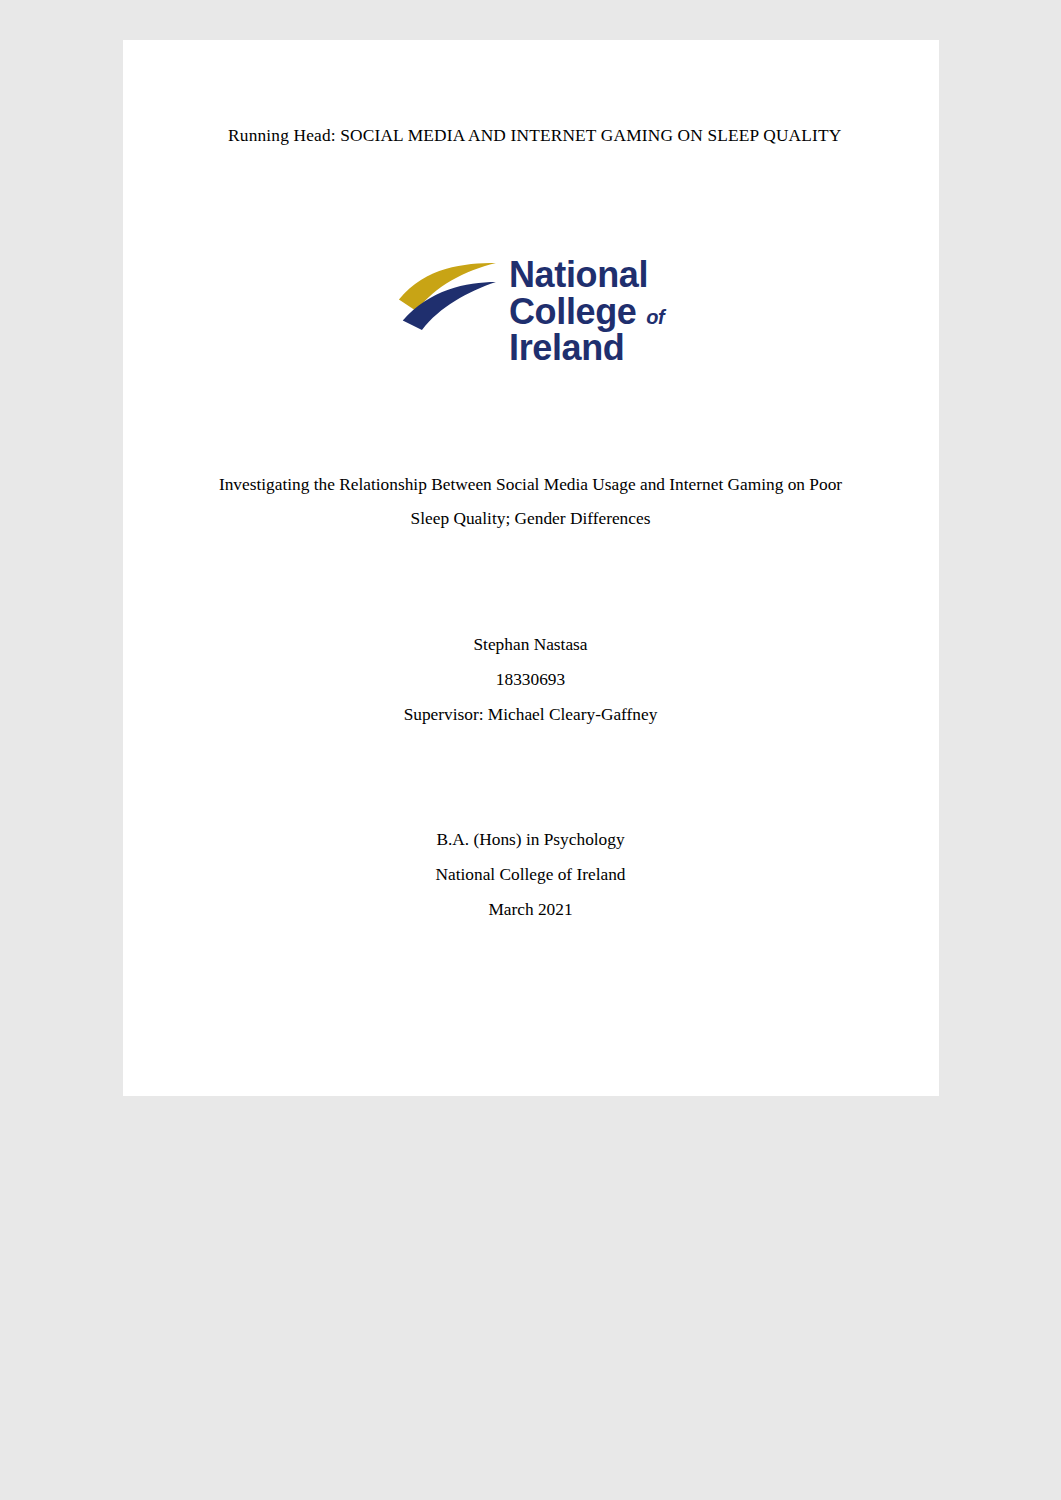Running Head: SOCIAL MEDIA AND INTERNET GAMING ON SLEEP QUALITY
National
College of
Ireland
Investigating the Relationship Between Social Media Usage and Internet Gaming on Poor
Sleep Quality; Gender Differences
Stephan Nastasa
18330693
Supervisor: Michael Cleary-Gaffney
B.A. (Hons) in Psychology
National College of Ireland
March 2021